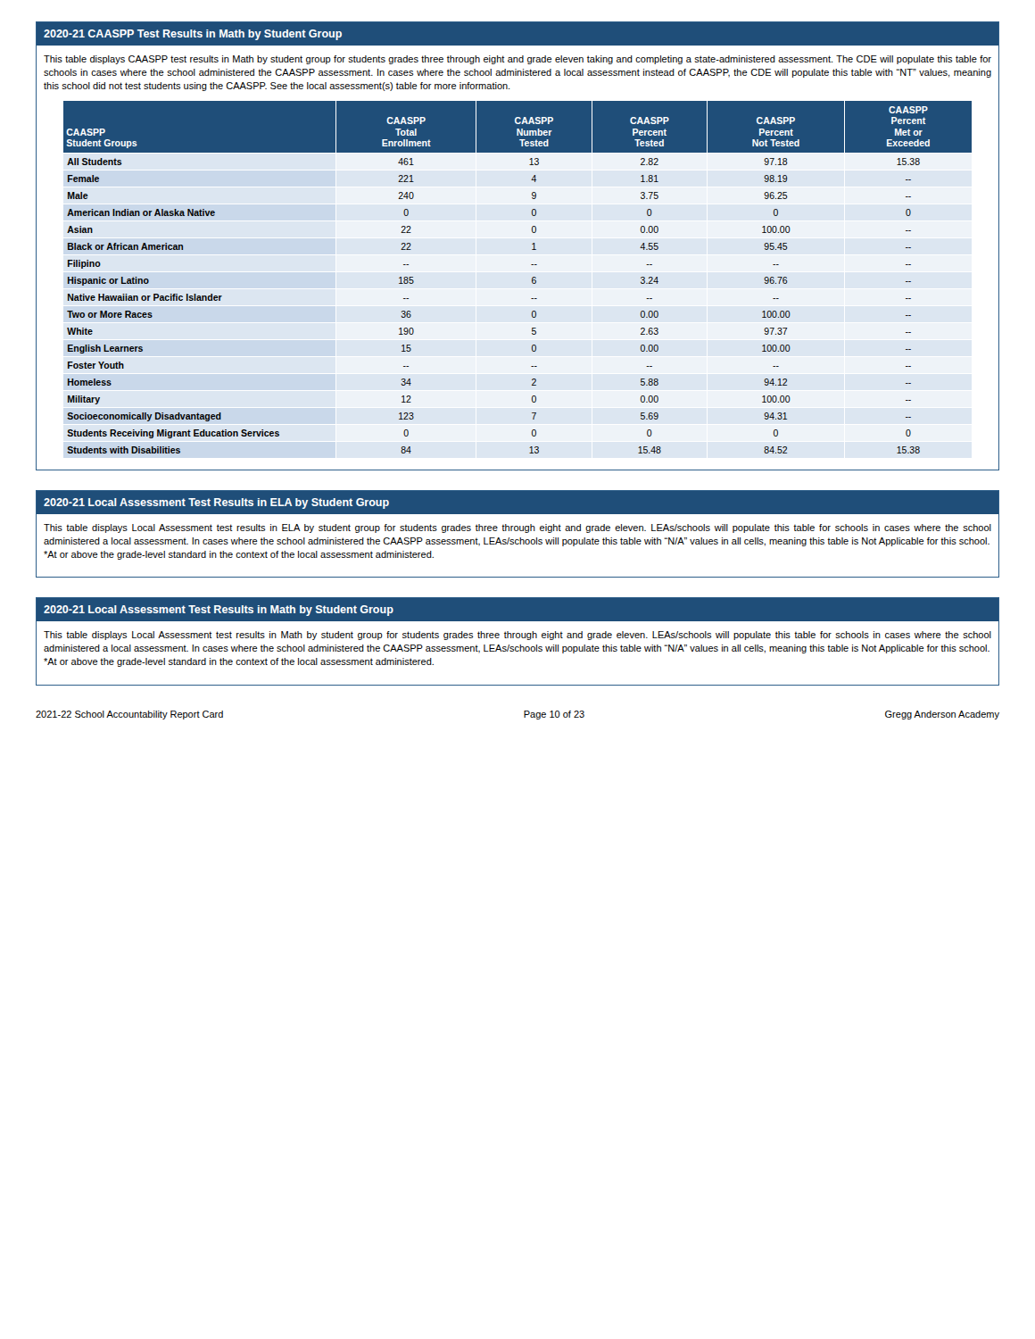2020-21 CAASPP Test Results in Math by Student Group
This table displays CAASPP test results in Math by student group for students grades three through eight and grade eleven taking and completing a state-administered assessment. The CDE will populate this table for schools in cases where the school administered the CAASPP assessment. In cases where the school administered a local assessment instead of CAASPP, the CDE will populate this table with “NT” values, meaning this school did not test students using the CAASPP. See the local assessment(s) table for more information.
| CAASPP Student Groups | CAASPP Total Enrollment | CAASPP Number Tested | CAASPP Percent Tested | CAASPP Percent Not Tested | CAASPP Percent Met or Exceeded |
| --- | --- | --- | --- | --- | --- |
| All Students | 461 | 13 | 2.82 | 97.18 | 15.38 |
| Female | 221 | 4 | 1.81 | 98.19 | -- |
| Male | 240 | 9 | 3.75 | 96.25 | -- |
| American Indian or Alaska Native | 0 | 0 | 0 | 0 | 0 |
| Asian | 22 | 0 | 0.00 | 100.00 | -- |
| Black or African American | 22 | 1 | 4.55 | 95.45 | -- |
| Filipino | -- | -- | -- | -- | -- |
| Hispanic or Latino | 185 | 6 | 3.24 | 96.76 | -- |
| Native Hawaiian or Pacific Islander | -- | -- | -- | -- | -- |
| Two or More Races | 36 | 0 | 0.00 | 100.00 | -- |
| White | 190 | 5 | 2.63 | 97.37 | -- |
| English Learners | 15 | 0 | 0.00 | 100.00 | -- |
| Foster Youth | -- | -- | -- | -- | -- |
| Homeless | 34 | 2 | 5.88 | 94.12 | -- |
| Military | 12 | 0 | 0.00 | 100.00 | -- |
| Socioeconomically Disadvantaged | 123 | 7 | 5.69 | 94.31 | -- |
| Students Receiving Migrant Education Services | 0 | 0 | 0 | 0 | 0 |
| Students with Disabilities | 84 | 13 | 15.48 | 84.52 | 15.38 |
2020-21 Local Assessment Test Results in ELA by Student Group
This table displays Local Assessment test results in ELA by student group for students grades three through eight and grade eleven. LEAs/schools will populate this table for schools in cases where the school administered a local assessment. In cases where the school administered the CAASPP assessment, LEAs/schools will populate this table with “N/A” values in all cells, meaning this table is Not Applicable for this school.
*At or above the grade-level standard in the context of the local assessment administered.
2020-21 Local Assessment Test Results in Math by Student Group
This table displays Local Assessment test results in Math by student group for students grades three through eight and grade eleven. LEAs/schools will populate this table for schools in cases where the school administered a local assessment. In cases where the school administered the CAASPP assessment, LEAs/schools will populate this table with “N/A” values in all cells, meaning this table is Not Applicable for this school.
*At or above the grade-level standard in the context of the local assessment administered.
2021-22 School Accountability Report Card Page 10 of 23 Gregg Anderson Academy